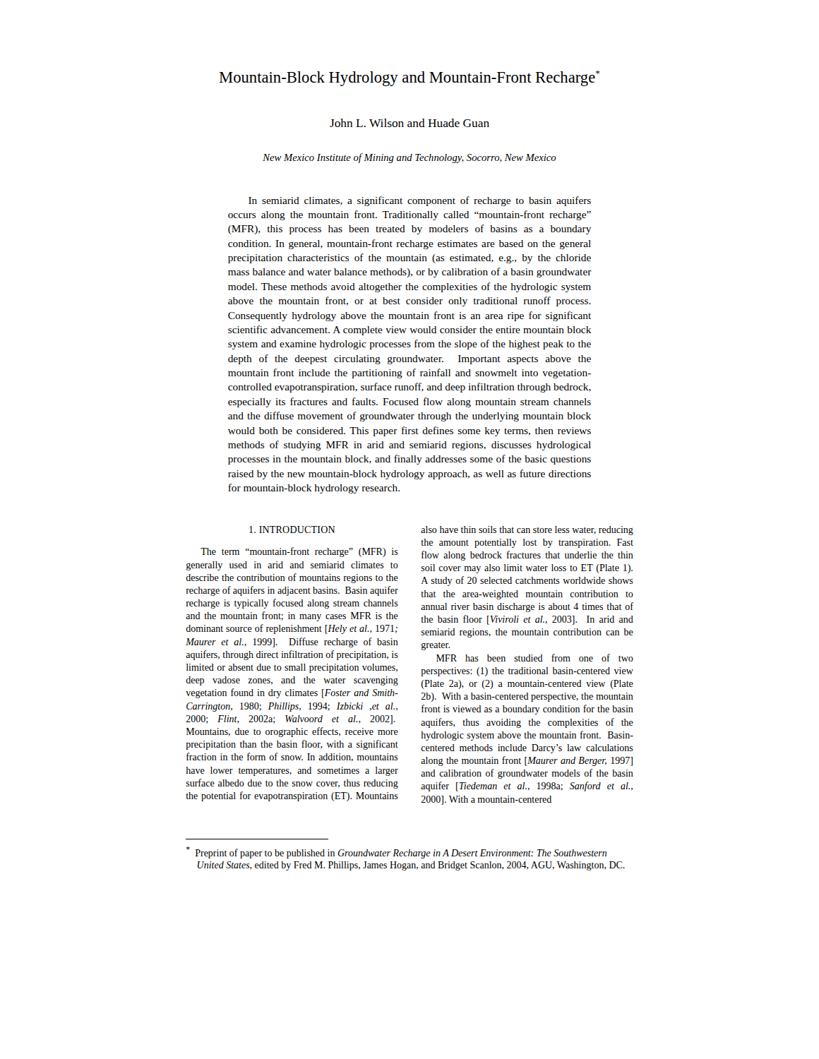Mountain-Block Hydrology and Mountain-Front Recharge*
John L. Wilson and Huade Guan
New Mexico Institute of Mining and Technology, Socorro, New Mexico
In semiarid climates, a significant component of recharge to basin aquifers occurs along the mountain front. Traditionally called “mountain-front recharge” (MFR), this process has been treated by modelers of basins as a boundary condition. In general, mountain-front recharge estimates are based on the general precipitation characteristics of the mountain (as estimated, e.g., by the chloride mass balance and water balance methods), or by calibration of a basin groundwater model. These methods avoid altogether the complexities of the hydrologic system above the mountain front, or at best consider only traditional runoff process. Consequently hydrology above the mountain front is an area ripe for significant scientific advancement. A complete view would consider the entire mountain block system and examine hydrologic processes from the slope of the highest peak to the depth of the deepest circulating groundwater. Important aspects above the mountain front include the partitioning of rainfall and snowmelt into vegetation-controlled evapotranspiration, surface runoff, and deep infiltration through bedrock, especially its fractures and faults. Focused flow along mountain stream channels and the diffuse movement of groundwater through the underlying mountain block would both be considered. This paper first defines some key terms, then reviews methods of studying MFR in arid and semiarid regions, discusses hydrological processes in the mountain block, and finally addresses some of the basic questions raised by the new mountain-block hydrology approach, as well as future directions for mountain-block hydrology research.
1. Introduction
The term “mountain-front recharge” (MFR) is generally used in arid and semiarid climates to describe the contribution of mountains regions to the recharge of aquifers in adjacent basins. Basin aquifer recharge is typically focused along stream channels and the mountain front; in many cases MFR is the dominant source of replenishment [Hely et al., 1971; Maurer et al., 1999]. Diffuse recharge of basin aquifers, through direct infiltration of precipitation, is limited or absent due to small precipitation volumes, deep vadose zones, and the water scavenging vegetation found in dry climates [Foster and Smith-Carrington, 1980; Phillips, 1994; Izbicki ,et al., 2000; Flint, 2002a; Walvoord et al., 2002]. Mountains, due to orographic effects, receive more precipitation than the basin floor, with a significant fraction in the form of snow. In addition, mountains have lower temperatures, and sometimes a larger surface albedo due to the snow cover, thus reducing the potential for evapotranspiration (ET). Mountains also have thin soils that can store less water, reducing the amount potentially lost by transpiration. Fast flow along bedrock fractures that underlie the thin soil cover may also limit water loss to ET (Plate 1). A study of 20 selected catchments worldwide shows that the area-weighted mountain contribution to annual river basin discharge is about 4 times that of the basin floor [Viviroli et al., 2003]. In arid and semiarid regions, the mountain contribution can be greater.
MFR has been studied from one of two perspectives: (1) the traditional basin-centered view (Plate 2a), or (2) a mountain-centered view (Plate 2b). With a basin-centered perspective, the mountain front is viewed as a boundary condition for the basin aquifers, thus avoiding the complexities of the hydrologic system above the mountain front. Basin-centered methods include Darcy’s law calculations along the mountain front [Maurer and Berger, 1997] and calibration of groundwater models of the basin aquifer [Tiedeman et al., 1998a; Sanford et al., 2000]. With a mountain-centered
* Preprint of paper to be published in Groundwater Recharge in A Desert Environment: The Southwestern United States, edited by Fred M. Phillips, James Hogan, and Bridget Scanlon, 2004, AGU, Washington, DC.